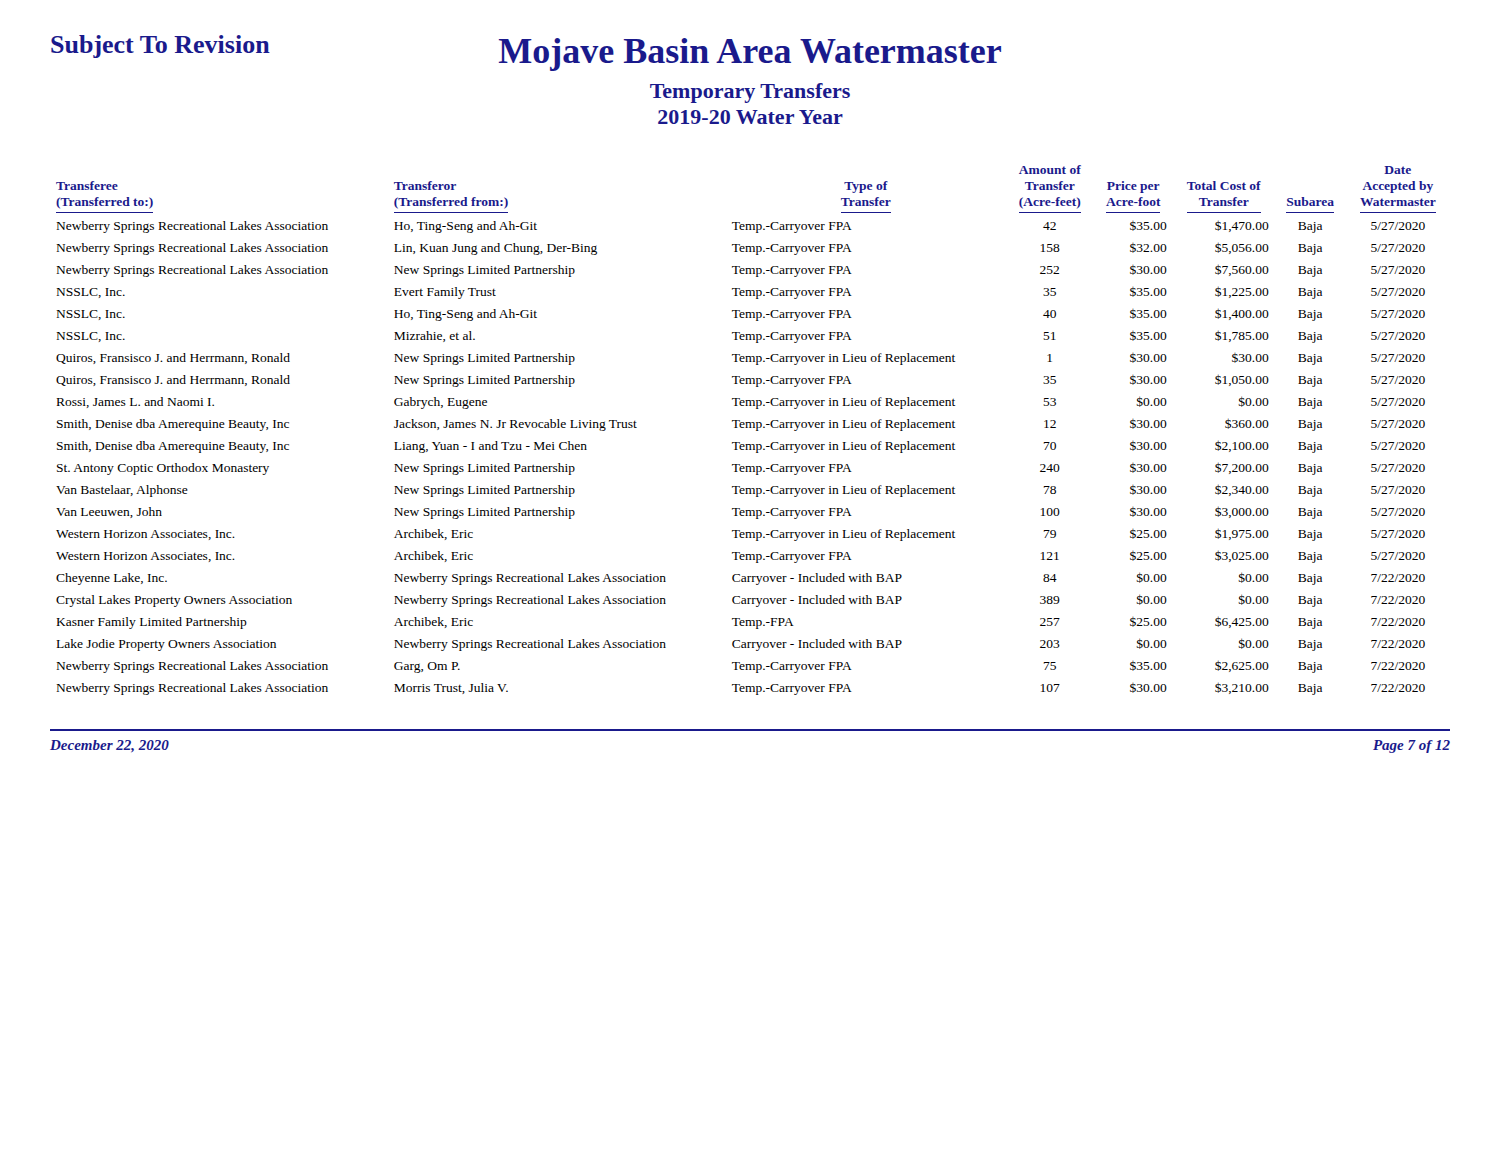Subject To Revision
Mojave Basin Area Watermaster
Temporary Transfers
2019-20 Water Year
| Transferee (Transferred to:) | Transferor (Transferred from:) | Type of Transfer | Amount of Transfer (Acre-feet) | Price per Acre-foot | Total Cost of Transfer | Subarea | Date Accepted by Watermaster |
| --- | --- | --- | --- | --- | --- | --- | --- |
| Newberry Springs Recreational Lakes Association | Ho, Ting-Seng and Ah-Git | Temp.-Carryover FPA | 42 | $35.00 | $1,470.00 | Baja | 5/27/2020 |
| Newberry Springs Recreational Lakes Association | Lin, Kuan Jung and Chung, Der-Bing | Temp.-Carryover FPA | 158 | $32.00 | $5,056.00 | Baja | 5/27/2020 |
| Newberry Springs Recreational Lakes Association | New Springs Limited Partnership | Temp.-Carryover FPA | 252 | $30.00 | $7,560.00 | Baja | 5/27/2020 |
| NSSLC, Inc. | Evert Family Trust | Temp.-Carryover FPA | 35 | $35.00 | $1,225.00 | Baja | 5/27/2020 |
| NSSLC, Inc. | Ho, Ting-Seng and Ah-Git | Temp.-Carryover FPA | 40 | $35.00 | $1,400.00 | Baja | 5/27/2020 |
| NSSLC, Inc. | Mizrahie, et al. | Temp.-Carryover FPA | 51 | $35.00 | $1,785.00 | Baja | 5/27/2020 |
| Quiros, Fransisco J. and Herrmann, Ronald | New Springs Limited Partnership | Temp.-Carryover in Lieu of Replacement | 1 | $30.00 | $30.00 | Baja | 5/27/2020 |
| Quiros, Fransisco J. and Herrmann, Ronald | New Springs Limited Partnership | Temp.-Carryover FPA | 35 | $30.00 | $1,050.00 | Baja | 5/27/2020 |
| Rossi, James L. and Naomi I. | Gabrych, Eugene | Temp.-Carryover in Lieu of Replacement | 53 | $0.00 | $0.00 | Baja | 5/27/2020 |
| Smith, Denise dba Amerequine Beauty, Inc | Jackson, James N. Jr Revocable Living Trust | Temp.-Carryover in Lieu of Replacement | 12 | $30.00 | $360.00 | Baja | 5/27/2020 |
| Smith, Denise dba Amerequine Beauty, Inc | Liang, Yuan - I and Tzu - Mei Chen | Temp.-Carryover in Lieu of Replacement | 70 | $30.00 | $2,100.00 | Baja | 5/27/2020 |
| St. Antony Coptic Orthodox Monastery | New Springs Limited Partnership | Temp.-Carryover FPA | 240 | $30.00 | $7,200.00 | Baja | 5/27/2020 |
| Van Bastelaar, Alphonse | New Springs Limited Partnership | Temp.-Carryover in Lieu of Replacement | 78 | $30.00 | $2,340.00 | Baja | 5/27/2020 |
| Van Leeuwen, John | New Springs Limited Partnership | Temp.-Carryover FPA | 100 | $30.00 | $3,000.00 | Baja | 5/27/2020 |
| Western Horizon Associates, Inc. | Archibek, Eric | Temp.-Carryover in Lieu of Replacement | 79 | $25.00 | $1,975.00 | Baja | 5/27/2020 |
| Western Horizon Associates, Inc. | Archibek, Eric | Temp.-Carryover FPA | 121 | $25.00 | $3,025.00 | Baja | 5/27/2020 |
| Cheyenne Lake, Inc. | Newberry Springs Recreational Lakes Association | Carryover - Included with BAP | 84 | $0.00 | $0.00 | Baja | 7/22/2020 |
| Crystal Lakes Property Owners Association | Newberry Springs Recreational Lakes Association | Carryover - Included with BAP | 389 | $0.00 | $0.00 | Baja | 7/22/2020 |
| Kasner Family Limited Partnership | Archibek, Eric | Temp.-FPA | 257 | $25.00 | $6,425.00 | Baja | 7/22/2020 |
| Lake Jodie Property Owners Association | Newberry Springs Recreational Lakes Association | Carryover - Included with BAP | 203 | $0.00 | $0.00 | Baja | 7/22/2020 |
| Newberry Springs Recreational Lakes Association | Garg, Om P. | Temp.-Carryover FPA | 75 | $35.00 | $2,625.00 | Baja | 7/22/2020 |
| Newberry Springs Recreational Lakes Association | Morris Trust, Julia V. | Temp.-Carryover FPA | 107 | $30.00 | $3,210.00 | Baja | 7/22/2020 |
December 22, 2020 Page 7 of 12